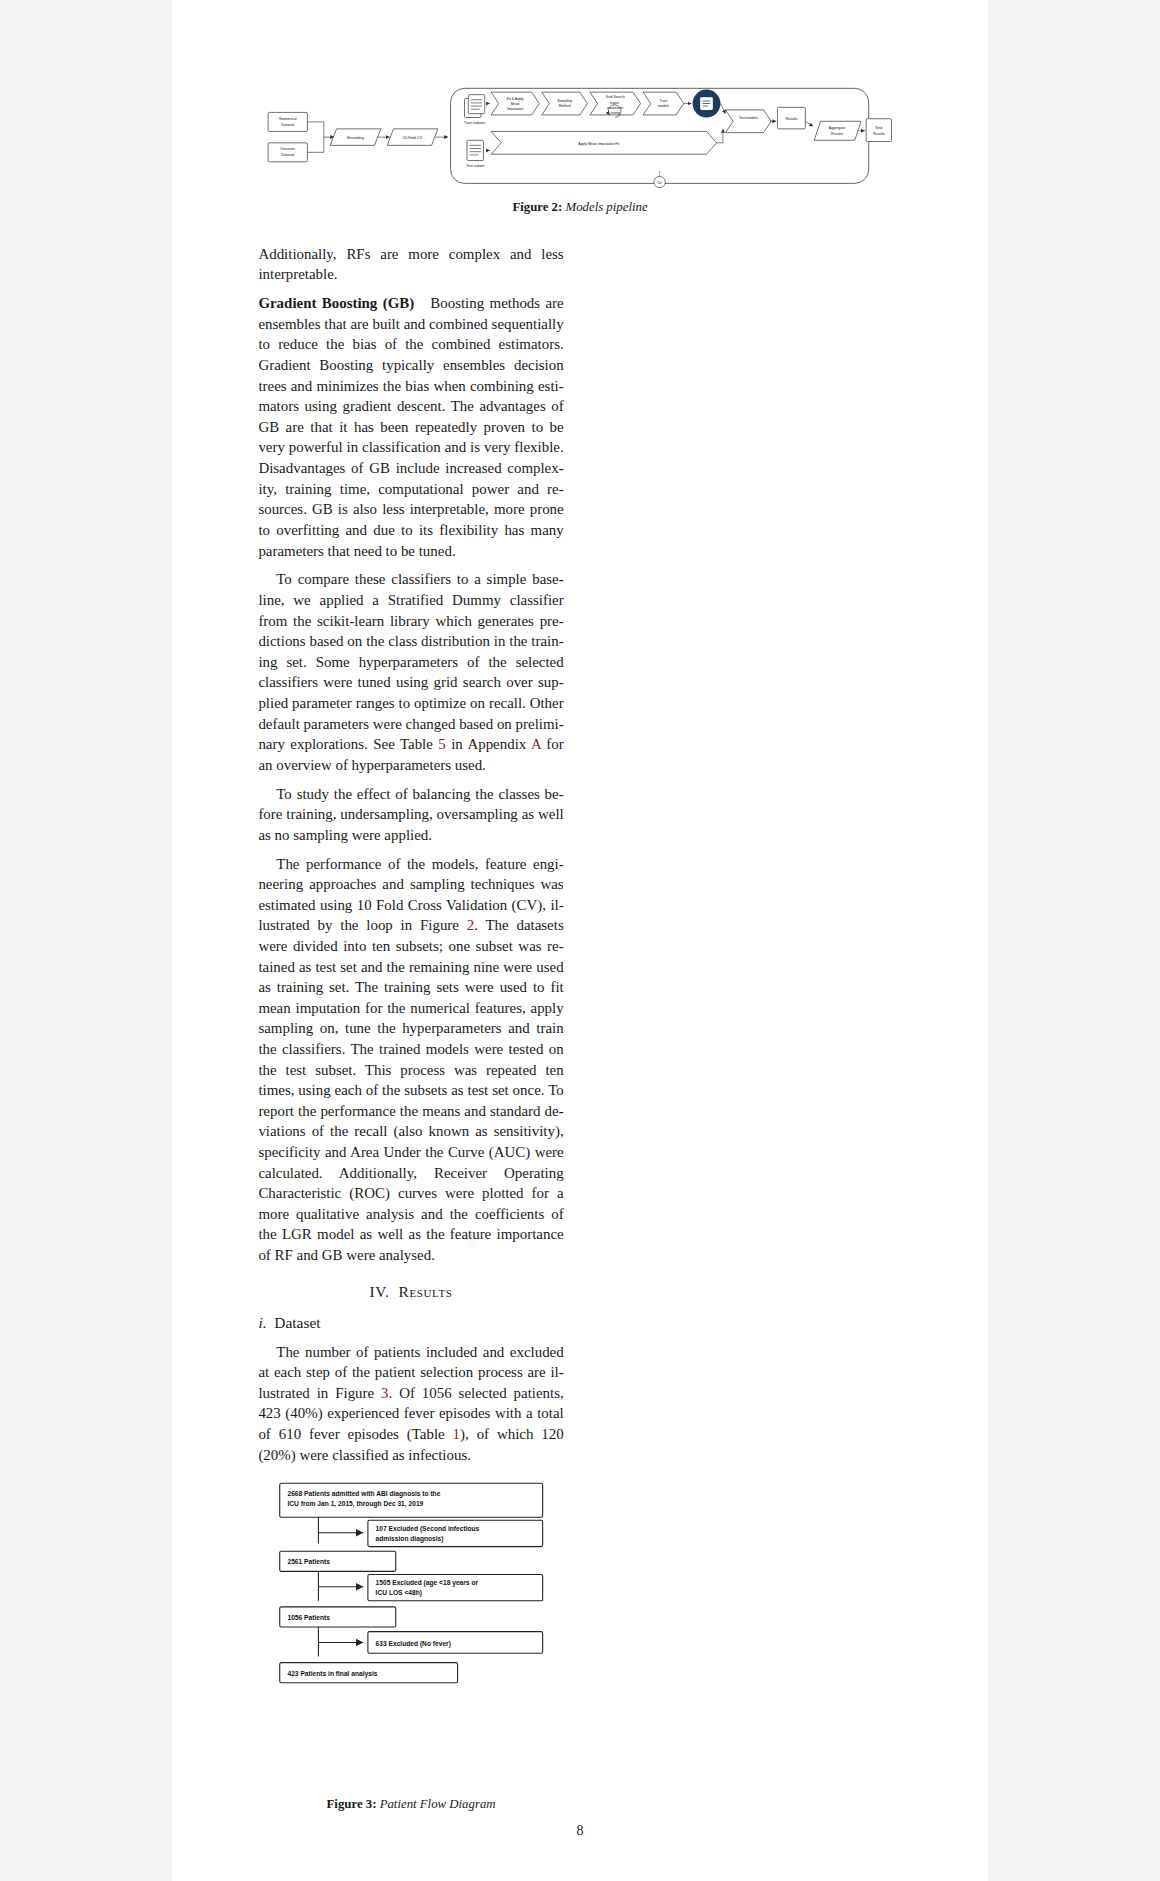Numerical Dataset Discrete Dataset Encoding 10 Fold CV Train subsets Test subset Fit & Apply Mean Imputation Sampling Method Grid Search hyper- parameter tuning Train models Apply Mean Imputation Fit Test models Results 10 Aggregate Results Total Results
Figure 2: Models pipeline
Additionally, RFs are more complex and less interpretable.
Gradient Boosting (GB) Boosting methods are ensembles that are built and combined sequentially to reduce the bias of the combined estimators. Gradient Boosting typically ensembles decision trees and minimizes the bias when combining estimators using gradient descent. The advantages of GB are that it has been repeatedly proven to be very powerful in classification and is very flexible. Disadvantages of GB include increased complexity, training time, computational power and resources. GB is also less interpretable, more prone to overfitting and due to its flexibility has many parameters that need to be tuned.
To compare these classifiers to a simple baseline, we applied a Stratified Dummy classifier from the scikit-learn library which generates predictions based on the class distribution in the training set. Some hyperparameters of the selected classifiers were tuned using grid search over supplied parameter ranges to optimize on recall. Other default parameters were changed based on preliminary explorations. See Table 5 in Appendix A for an overview of hyperparameters used.
To study the effect of balancing the classes before training, undersampling, oversampling as well as no sampling were applied.
The performance of the models, feature engineering approaches and sampling techniques was estimated using 10 Fold Cross Validation (CV), illustrated by the loop in Figure 2. The datasets were divided into ten subsets; one subset was retained as test set and the remaining nine were used as training set. The training sets were used to fit mean imputation for the numerical features, apply sampling on, tune the hyperparameters and train the classifiers. The trained models were tested on the test subset. This process was repeated ten times, using each of the subsets as test set once. To report the performance the means and standard deviations of the recall (also known as sensitivity), specificity and Area Under the Curve (AUC) were calculated. Additionally, Receiver Operating Characteristic (ROC) curves were plotted for a more qualitative analysis and the coefficients of the LGR model as well as the feature importance of RF and GB were analysed.
IV. Results
i. Dataset
The number of patients included and excluded at each step of the patient selection process are illustrated in Figure 3. Of 1056 selected patients, 423 (40%) experienced fever episodes with a total of 610 fever episodes (Table 1), of which 120 (20%) were classified as infectious.
2668 Patients admitted with ABI diagnosis to the ICU from Jan 1, 2015, through Dec 31, 2019 107 Excluded (Second infectious admission diagnosis) 2561 Patients 1505 Excluded (age <18 years or ICU LOS <48h) 1056 Patients 633 Excluded (No fever) 423 Patients in final analysis
Figure 3: Patient Flow Diagram
8